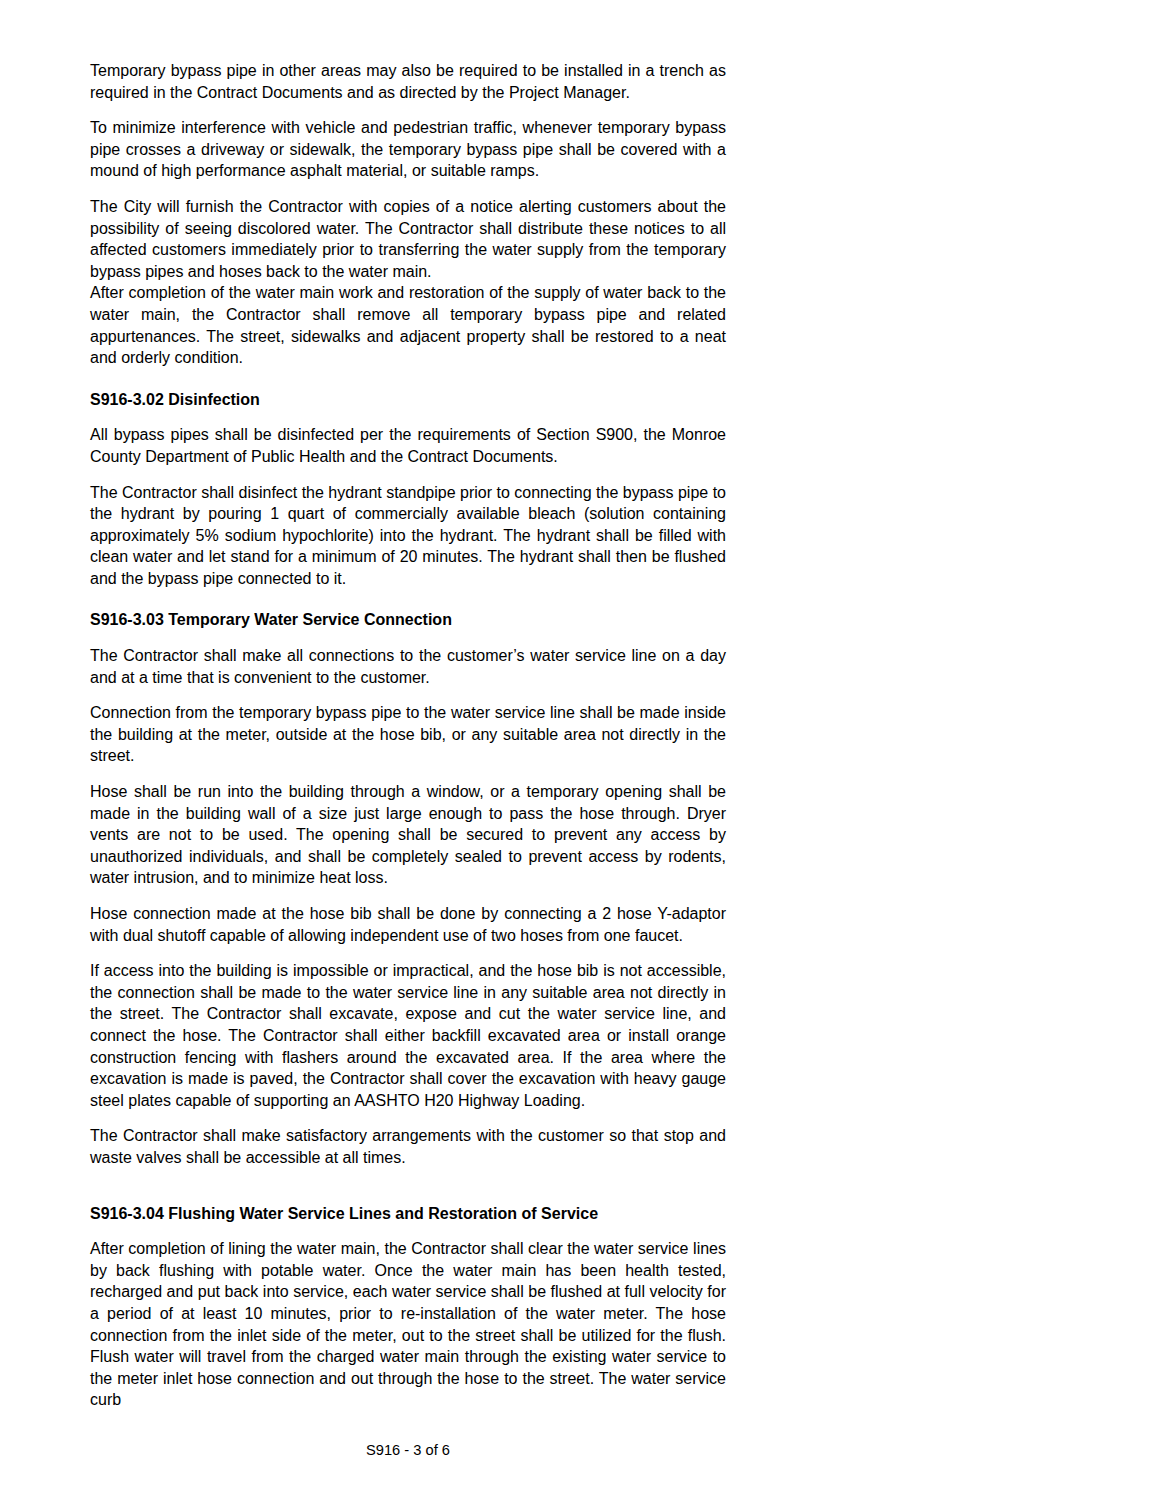Temporary bypass pipe in other areas may also be required to be installed in a trench as required in the Contract Documents and as directed by the Project Manager.
To minimize interference with vehicle and pedestrian traffic, whenever temporary bypass pipe crosses a driveway or sidewalk, the temporary bypass pipe shall be covered with a mound of high performance asphalt material, or suitable ramps.
The City will furnish the Contractor with copies of a notice alerting customers about the possibility of seeing discolored water. The Contractor shall distribute these notices to all affected customers immediately prior to transferring the water supply from the temporary bypass pipes and hoses back to the water main.
After completion of the water main work and restoration of the supply of water back to the water main, the Contractor shall remove all temporary bypass pipe and related appurtenances. The street, sidewalks and adjacent property shall be restored to a neat and orderly condition.
S916-3.02 Disinfection
All bypass pipes shall be disinfected per the requirements of Section S900, the Monroe County Department of Public Health and the Contract Documents.
The Contractor shall disinfect the hydrant standpipe prior to connecting the bypass pipe to the hydrant by pouring 1 quart of commercially available bleach (solution containing approximately 5% sodium hypochlorite) into the hydrant. The hydrant shall be filled with clean water and let stand for a minimum of 20 minutes. The hydrant shall then be flushed and the bypass pipe connected to it.
S916-3.03 Temporary Water Service Connection
The Contractor shall make all connections to the customer’s water service line on a day and at a time that is convenient to the customer.
Connection from the temporary bypass pipe to the water service line shall be made inside the building at the meter, outside at the hose bib, or any suitable area not directly in the street.
Hose shall be run into the building through a window, or a temporary opening shall be made in the building wall of a size just large enough to pass the hose through. Dryer vents are not to be used. The opening shall be secured to prevent any access by unauthorized individuals, and shall be completely sealed to prevent access by rodents, water intrusion, and to minimize heat loss.
Hose connection made at the hose bib shall be done by connecting a 2 hose Y-adaptor with dual shutoff capable of allowing independent use of two hoses from one faucet.
If access into the building is impossible or impractical, and the hose bib is not accessible, the connection shall be made to the water service line in any suitable area not directly in the street. The Contractor shall excavate, expose and cut the water service line, and connect the hose. The Contractor shall either backfill excavated area or install orange construction fencing with flashers around the excavated area. If the area where the excavation is made is paved, the Contractor shall cover the excavation with heavy gauge steel plates capable of supporting an AASHTO H20 Highway Loading.
The Contractor shall make satisfactory arrangements with the customer so that stop and waste valves shall be accessible at all times.
S916-3.04 Flushing Water Service Lines and Restoration of Service
After completion of lining the water main, the Contractor shall clear the water service lines by back flushing with potable water. Once the water main has been health tested, recharged and put back into service, each water service shall be flushed at full velocity for a period of at least 10 minutes, prior to re-installation of the water meter. The hose connection from the inlet side of the meter, out to the street shall be utilized for the flush. Flush water will travel from the charged water main through the existing water service to the meter inlet hose connection and out through the hose to the street. The water service curb
S916 - 3 of 6